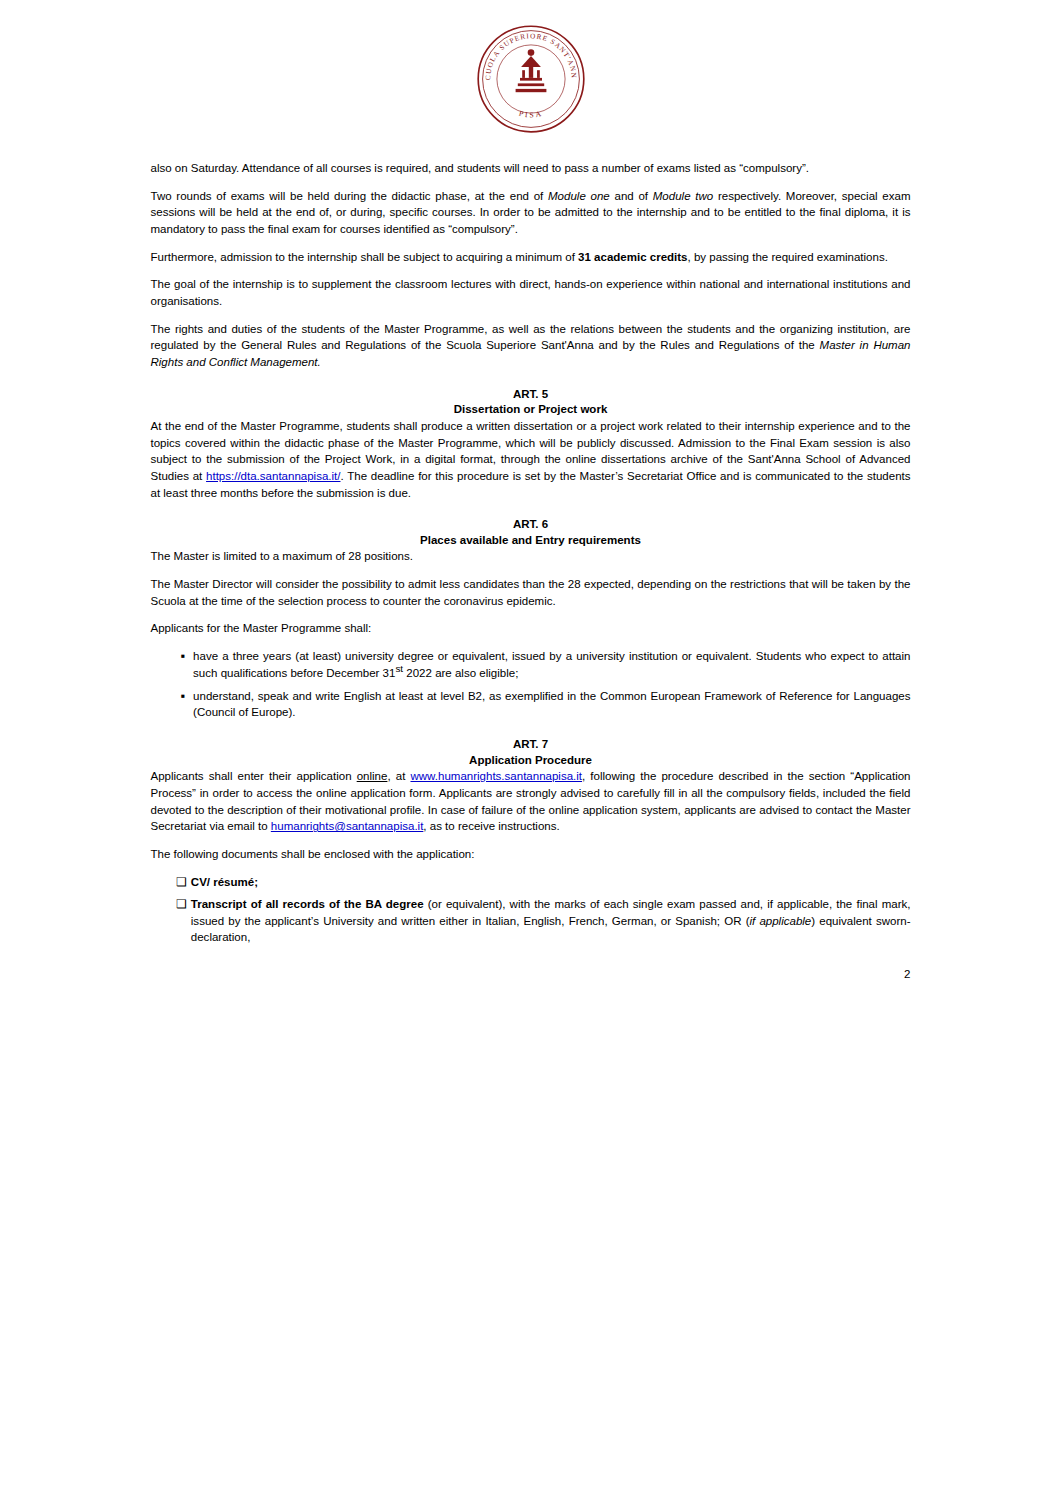SCUOLA SUPERIORE SANT'ANNA PISA
also on Saturday. Attendance of all courses is required, and students will need to pass a number of exams listed as “compulsory”.
Two rounds of exams will be held during the didactic phase, at the end of Module one and of Module two respectively. Moreover, special exam sessions will be held at the end of, or during, specific courses. In order to be admitted to the internship and to be entitled to the final diploma, it is mandatory to pass the final exam for courses identified as “compulsory”.
Furthermore, admission to the internship shall be subject to acquiring a minimum of 31 academic credits, by passing the required examinations.
The goal of the internship is to supplement the classroom lectures with direct, hands-on experience within national and international institutions and organisations.
The rights and duties of the students of the Master Programme, as well as the relations between the students and the organizing institution, are regulated by the General Rules and Regulations of the Scuola Superiore Sant'Anna and by the Rules and Regulations of the Master in Human Rights and Conflict Management.
ART. 5 Dissertation or Project work
At the end of the Master Programme, students shall produce a written dissertation or a project work related to their internship experience and to the topics covered within the didactic phase of the Master Programme, which will be publicly discussed. Admission to the Final Exam session is also subject to the submission of the Project Work, in a digital format, through the online dissertations archive of the Sant'Anna School of Advanced Studies at https://dta.santannapisa.it/. The deadline for this procedure is set by the Master’s Secretariat Office and is communicated to the students at least three months before the submission is due.
ART. 6 Places available and Entry requirements
The Master is limited to a maximum of 28 positions.
The Master Director will consider the possibility to admit less candidates than the 28 expected, depending on the restrictions that will be taken by the Scuola at the time of the selection process to counter the coronavirus epidemic.
Applicants for the Master Programme shall:
have a three years (at least) university degree or equivalent, issued by a university institution or equivalent. Students who expect to attain such qualifications before December 31st 2022 are also eligible;
understand, speak and write English at least at level B2, as exemplified in the Common European Framework of Reference for Languages (Council of Europe).
ART. 7 Application Procedure
Applicants shall enter their application online, at www.humanrights.santannapisa.it, following the procedure described in the section “Application Process” in order to access the online application form. Applicants are strongly advised to carefully fill in all the compulsory fields, included the field devoted to the description of their motivational profile. In case of failure of the online application system, applicants are advised to contact the Master Secretariat via email to humanrights@santannapisa.it, as to receive instructions.
The following documents shall be enclosed with the application:
CV/ résumé;
Transcript of all records of the BA degree (or equivalent), with the marks of each single exam passed and, if applicable, the final mark, issued by the applicant’s University and written either in Italian, English, French, German, or Spanish; OR (if applicable) equivalent sworn-declaration,
2